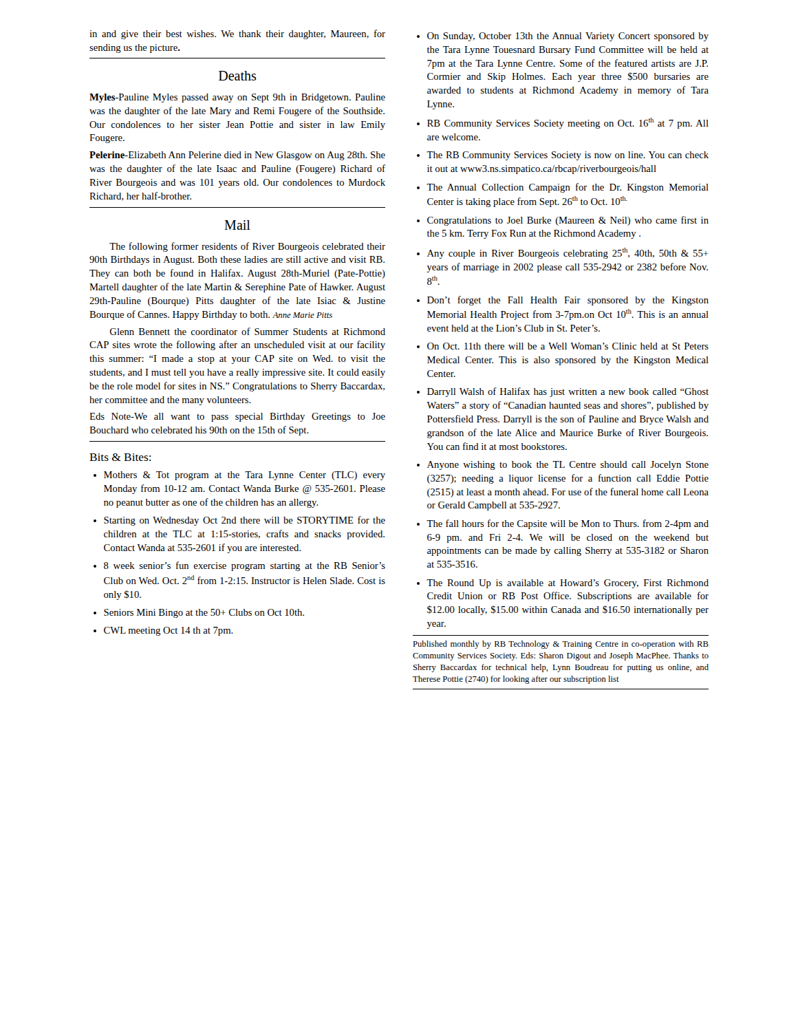in and give their best wishes. We thank their daughter, Maureen, for sending us the picture.
Deaths
Myles-Pauline Myles passed away on Sept 9th in Bridgetown. Pauline was the daughter of the late Mary and Remi Fougere of the Southside. Our condolences to her sister Jean Pottie and sister in law Emily Fougere.
Pelerine-Elizabeth Ann Pelerine died in New Glasgow on Aug 28th. She was the daughter of the late Isaac and Pauline (Fougere) Richard of River Bourgeois and was 101 years old. Our condolences to Murdock Richard, her half-brother.
Mail
The following former residents of River Bourgeois celebrated their 90th Birthdays in August. Both these ladies are still active and visit RB. They can both be found in Halifax. August 28th-Muriel (Pate-Pottie) Martell daughter of the late Martin & Serephine Pate of Hawker. August 29th-Pauline (Bourque) Pitts daughter of the late Isiac & Justine Bourque of Cannes. Happy Birthday to both. Anne Marie Pitts
Glenn Bennett the coordinator of Summer Students at Richmond CAP sites wrote the following after an unscheduled visit at our facility this summer: “I made a stop at your CAP site on Wed. to visit the students, and I must tell you have a really impressive site. It could easily be the role model for sites in NS.” Congratulations to Sherry Baccardax, her committee and the many volunteers.
Eds Note-We all want to pass special Birthday Greetings to Joe Bouchard who celebrated his 90th on the 15th of Sept.
Bits & Bites:
Mothers & Tot program at the Tara Lynne Center (TLC) every Monday from 10-12 am. Contact Wanda Burke @ 535-2601. Please no peanut butter as one of the children has an allergy.
Starting on Wednesday Oct 2nd there will be STORYTIME for the children at the TLC at 1:15-stories, crafts and snacks provided. Contact Wanda at 535-2601 if you are interested.
8 week senior’s fun exercise program starting at the RB Senior’s Club on Wed. Oct. 2nd from 1-2:15. Instructor is Helen Slade. Cost is only $10.
Seniors Mini Bingo at the 50+ Clubs on Oct 10th.
CWL meeting Oct 14 th at 7pm.
On Sunday, October 13th the Annual Variety Concert sponsored by the Tara Lynne Touesnard Bursary Fund Committee will be held at 7pm at the Tara Lynne Centre. Some of the featured artists are J.P. Cormier and Skip Holmes. Each year three $500 bursaries are awarded to students at Richmond Academy in memory of Tara Lynne.
RB Community Services Society meeting on Oct. 16th at 7 pm. All are welcome.
The RB Community Services Society is now on line. You can check it out at www3.ns.simpatico.ca/rbcap/riverbourgeois/hall
The Annual Collection Campaign for the Dr. Kingston Memorial Center is taking place from Sept. 26th to Oct. 10th.
Congratulations to Joel Burke (Maureen & Neil) who came first in the 5 km. Terry Fox Run at the Richmond Academy .
Any couple in River Bourgeois celebrating 25th, 40th, 50th & 55+ years of marriage in 2002 please call 535-2942 or 2382 before Nov. 8th.
Don’t forget the Fall Health Fair sponsored by the Kingston Memorial Health Project from 3-7pm.on Oct 10th. This is an annual event held at the Lion’s Club in St. Peter’s.
On Oct. 11th there will be a Well Woman’s Clinic held at St Peters Medical Center. This is also sponsored by the Kingston Medical Center.
Darryll Walsh of Halifax has just written a new book called “Ghost Waters” a story of “Canadian haunted seas and shores”, published by Pottersfield Press. Darryll is the son of Pauline and Bryce Walsh and grandson of the late Alice and Maurice Burke of River Bourgeois. You can find it at most bookstores.
Anyone wishing to book the TL Centre should call Jocelyn Stone (3257); needing a liquor license for a function call Eddie Pottie (2515) at least a month ahead. For use of the funeral home call Leona or Gerald Campbell at 535-2927.
The fall hours for the Capsite will be Mon to Thurs. from 2-4pm and 6-9 pm. and Fri 2-4. We will be closed on the weekend but appointments can be made by calling Sherry at 535-3182 or Sharon at 535-3516.
The Round Up is available at Howard’s Grocery, First Richmond Credit Union or RB Post Office. Subscriptions are available for $12.00 locally, $15.00 within Canada and $16.50 internationally per year.
Published monthly by RB Technology & Training Centre in co-operation with RB Community Services Society. Eds: Sharon Digout and Joseph MacPhee. Thanks to Sherry Baccardax for technical help, Lynn Boudreau for putting us online, and Therese Pottie (2740) for looking after our subscription list